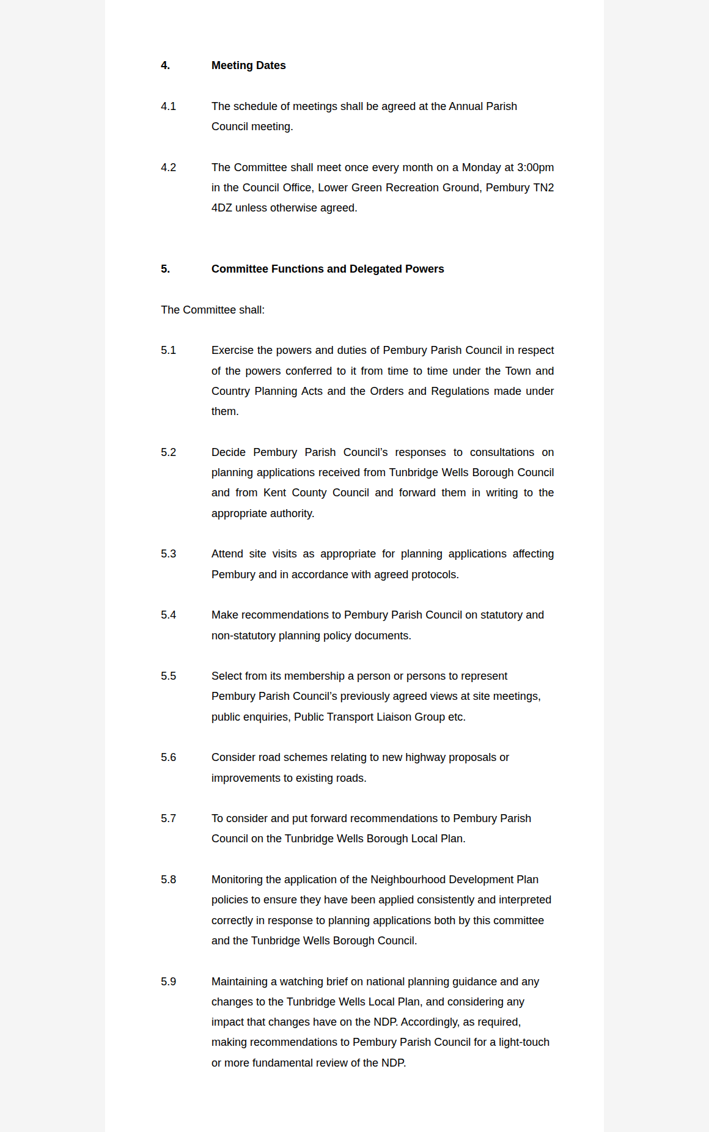4.
Meeting Dates
4.1
The schedule of meetings shall be agreed at the Annual Parish Council meeting.
4.2
The Committee shall meet once every month on a Monday at 3:00pm in the Council Office, Lower Green Recreation Ground, Pembury TN2 4DZ unless otherwise agreed.
5.
Committee Functions and Delegated Powers
The Committee shall:
5.1
Exercise the powers and duties of Pembury Parish Council in respect of the powers conferred to it from time to time under the Town and Country Planning Acts and the Orders and Regulations made under them.
5.2
Decide Pembury Parish Council’s responses to consultations on planning applications received from Tunbridge Wells Borough Council and from Kent County Council and forward them in writing to the appropriate authority.
5.3
Attend site visits as appropriate for planning applications affecting Pembury and in accordance with agreed protocols.
5.4
Make recommendations to Pembury Parish Council on statutory and non-statutory planning policy documents.
5.5
Select from its membership a person or persons to represent Pembury Parish Council’s previously agreed views at site meetings, public enquiries, Public Transport Liaison Group etc.
5.6
Consider road schemes relating to new highway proposals or improvements to existing roads.
5.7
To consider and put forward recommendations to Pembury Parish Council on the Tunbridge Wells Borough Local Plan.
5.8
Monitoring the application of the Neighbourhood Development Plan policies to ensure they have been applied consistently and interpreted correctly in response to planning applications both by this committee and the Tunbridge Wells Borough Council.
5.9
Maintaining a watching brief on national planning guidance and any changes to the Tunbridge Wells Local Plan, and considering any impact that changes have on the NDP. Accordingly, as required, making recommendations to Pembury Parish Council for a light-touch or more fundamental review of the NDP.